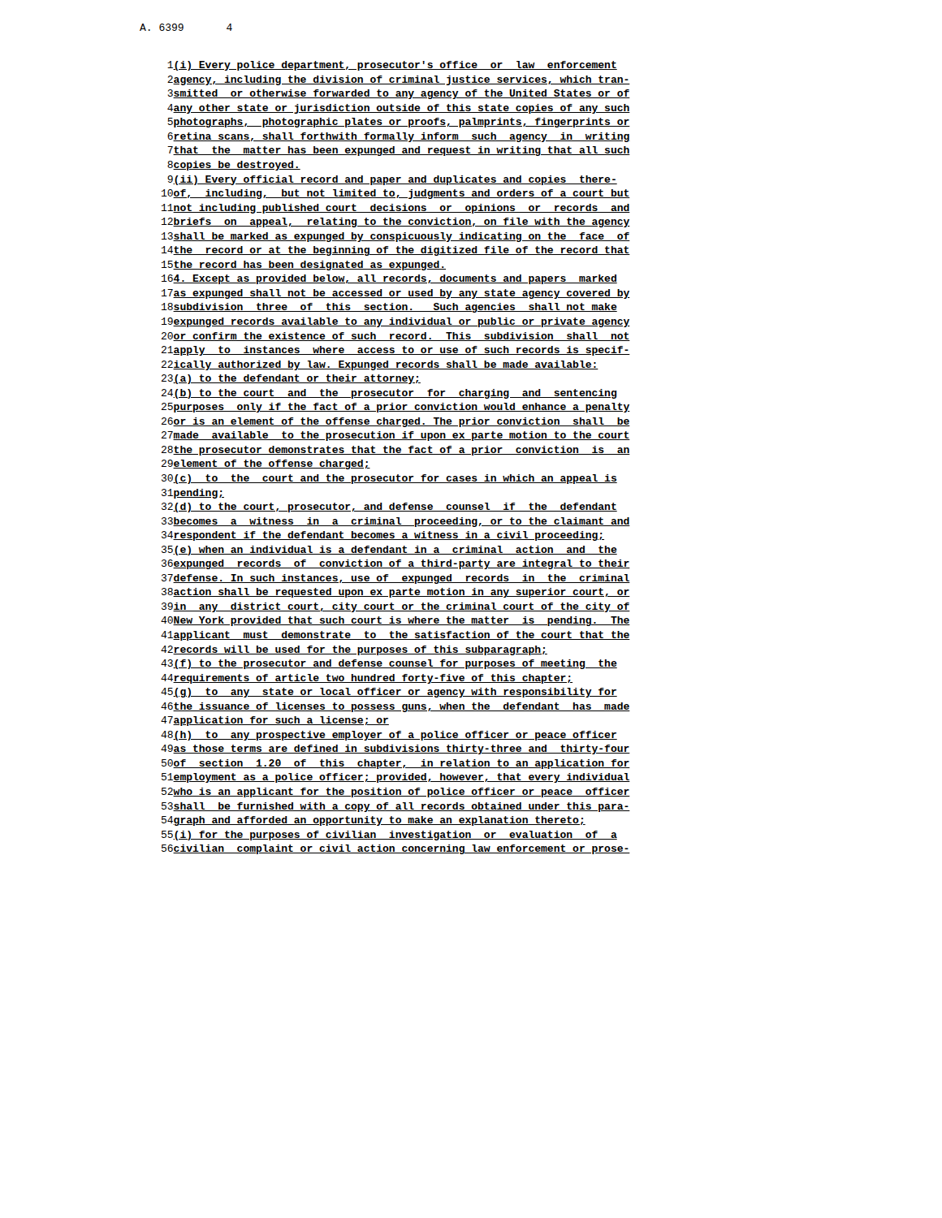A. 6399 4
| 1 | (i) Every police department, prosecutor's office or law enforcement |
| 2 | agency, including the division of criminal justice services, which tran- |
| 3 | smitted or otherwise forwarded to any agency of the United States or of |
| 4 | any other state or jurisdiction outside of this state copies of any such |
| 5 | photographs, photographic plates or proofs, palmprints, fingerprints or |
| 6 | retina scans, shall forthwith formally inform such agency in writing |
| 7 | that the matter has been expunged and request in writing that all such |
| 8 | copies be destroyed. |
| 9 | (ii) Every official record and paper and duplicates and copies there- |
| 10 | of, including, but not limited to, judgments and orders of a court but |
| 11 | not including published court decisions or opinions or records and |
| 12 | briefs on appeal, relating to the conviction, on file with the agency |
| 13 | shall be marked as expunged by conspicuously indicating on the face of |
| 14 | the record or at the beginning of the digitized file of the record that |
| 15 | the record has been designated as expunged. |
| 16 | 4. Except as provided below, all records, documents and papers marked |
| 17 | as expunged shall not be accessed or used by any state agency covered by |
| 18 | subdivision three of this section. Such agencies shall not make |
| 19 | expunged records available to any individual or public or private agency |
| 20 | or confirm the existence of such record. This subdivision shall not |
| 21 | apply to instances where access to or use of such records is specif- |
| 22 | ically authorized by law. Expunged records shall be made available: |
| 23 | (a) to the defendant or their attorney; |
| 24 | (b) to the court and the prosecutor for charging and sentencing |
| 25 | purposes only if the fact of a prior conviction would enhance a penalty |
| 26 | or is an element of the offense charged. The prior conviction shall be |
| 27 | made available to the prosecution if upon ex parte motion to the court |
| 28 | the prosecutor demonstrates that the fact of a prior conviction is an |
| 29 | element of the offense charged; |
| 30 | (c) to the court and the prosecutor for cases in which an appeal is |
| 31 | pending; |
| 32 | (d) to the court, prosecutor, and defense counsel if the defendant |
| 33 | becomes a witness in a criminal proceeding, or to the claimant and |
| 34 | respondent if the defendant becomes a witness in a civil proceeding; |
| 35 | (e) when an individual is a defendant in a criminal action and the |
| 36 | expunged records of conviction of a third-party are integral to their |
| 37 | defense. In such instances, use of expunged records in the criminal |
| 38 | action shall be requested upon ex parte motion in any superior court, or |
| 39 | in any district court, city court or the criminal court of the city of |
| 40 | New York provided that such court is where the matter is pending. The |
| 41 | applicant must demonstrate to the satisfaction of the court that the |
| 42 | records will be used for the purposes of this subparagraph; |
| 43 | (f) to the prosecutor and defense counsel for purposes of meeting the |
| 44 | requirements of article two hundred forty-five of this chapter; |
| 45 | (g) to any state or local officer or agency with responsibility for |
| 46 | the issuance of licenses to possess guns, when the defendant has made |
| 47 | application for such a license; or |
| 48 | (h) to any prospective employer of a police officer or peace officer |
| 49 | as those terms are defined in subdivisions thirty-three and thirty-four |
| 50 | of section 1.20 of this chapter, in relation to an application for |
| 51 | employment as a police officer; provided, however, that every individual |
| 52 | who is an applicant for the position of police officer or peace officer |
| 53 | shall be furnished with a copy of all records obtained under this para- |
| 54 | graph and afforded an opportunity to make an explanation thereto; |
| 55 | (i) for the purposes of civilian investigation or evaluation of a |
| 56 | civilian complaint or civil action concerning law enforcement or prose- |